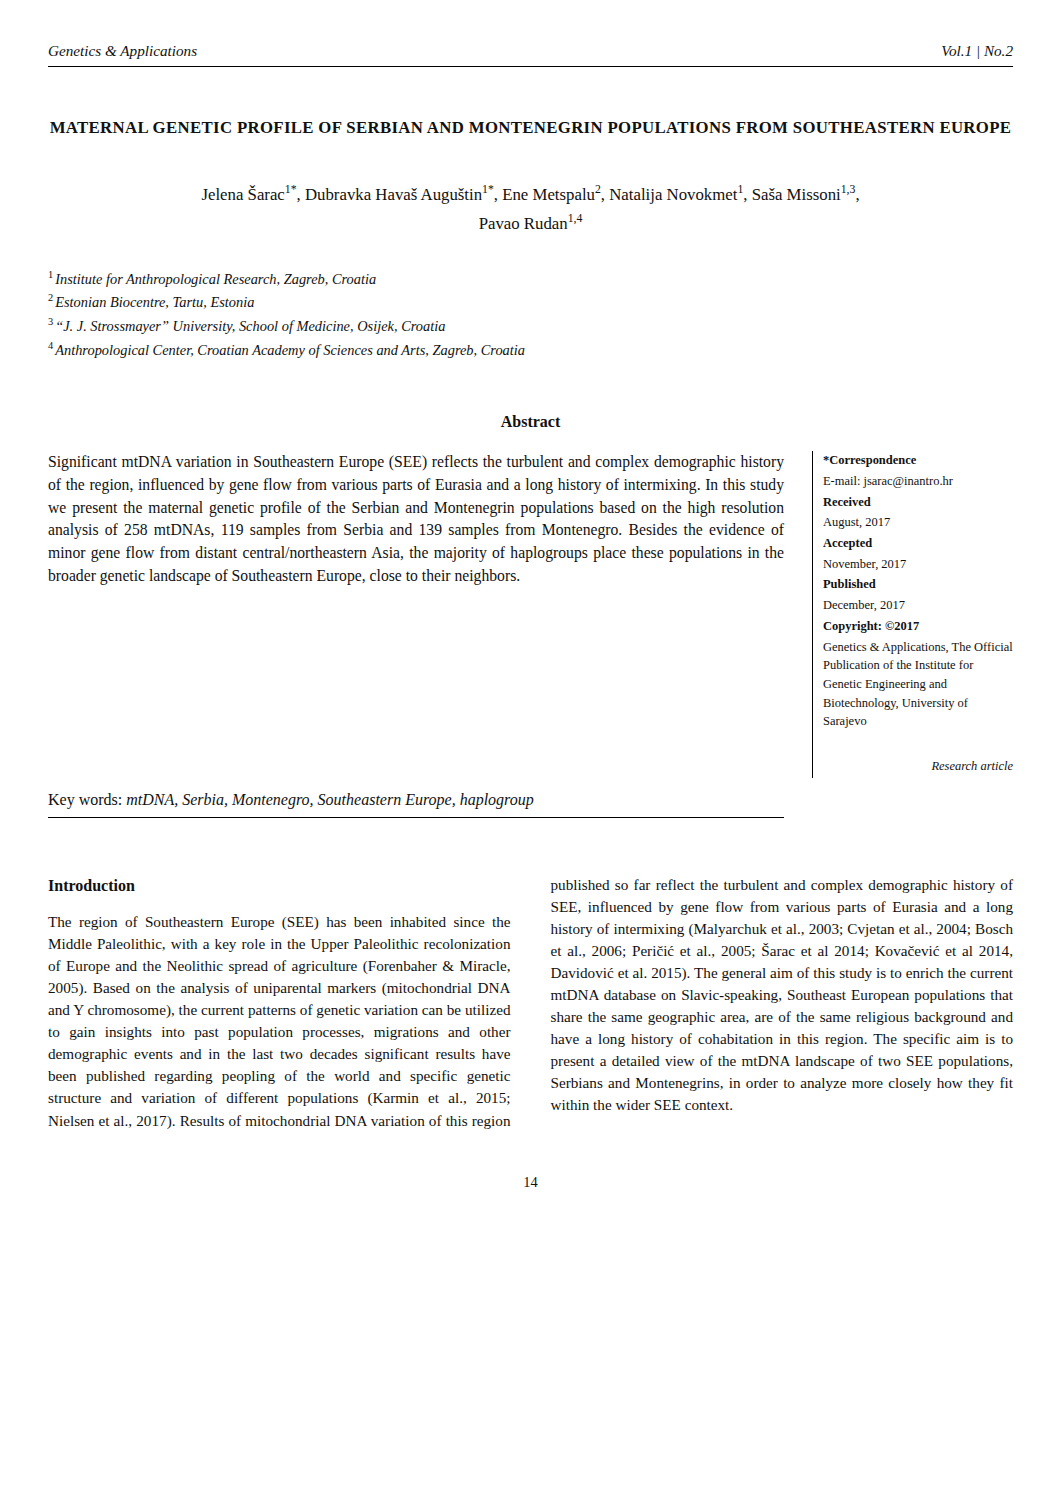Genetics & Applications Vol.1 | No.2
Maternal genetic profile of Serbian and Montenegrin populations from Southeastern Europe
Jelena Šarac1*, Dubravka Havaš Auguštin1*, Ene Metspalu2, Natalija Novokmet1, Saša Missoni1,3,
Pavao Rudan1,4
Institute for Anthropological Research, Zagreb, Croatia
Estonian Biocentre, Tartu, Estonia
“J. J. Strossmayer” University, School of Medicine, Osijek, Croatia
Anthropological Center, Croatian Academy of Sciences and Arts, Zagreb, Croatia
Abstract
Significant mtDNA variation in Southeastern Europe (SEE) reflects the turbulent and complex demographic history of the region, influenced by gene flow from various parts of Eurasia and a long history of intermixing. In this study we present the maternal genetic profile of the Serbian and Montenegrin populations based on the high resolution analysis of 258 mtDNAs, 119 samples from Serbia and 139 samples from Montenegro. Besides the evidence of minor gene flow from distant central/northeastern Asia, the majority of haplogroups place these populations in the broader genetic landscape of Southeastern Europe, close to their neighbors.
*Correspondence
E-mail: jsarac@inantro.hr
Received
August, 2017
Accepted
November, 2017
Published
December, 2017
Copyright: ©2017
Genetics & Applications, The Official Publication of the Institute for Genetic Engineering and Biotechnology, University of Sarajevo
Research article
Key words: mtDNA, Serbia, Montenegro, Southeastern Europe, haplogroup
Introduction
The region of Southeastern Europe (SEE) has been inhabited since the Middle Paleolithic, with a key role in the Upper Paleolithic recolonization of Europe and the Neolithic spread of agriculture (Forenbaher & Miracle, 2005). Based on the analysis of uniparental markers (mitochondrial DNA and Y chromosome), the current patterns of genetic variation can be utilized to gain insights into past population processes, migrations and other demographic events and in the last two decades significant results have been published regarding peopling of the world and specific genetic structure and variation of different populations (Karmin et al., 2015; Nielsen et al., 2017). Results of mitochondrial DNA variation of this region published so far reflect the turbulent and complex demographic history of SEE, influenced by gene flow from various parts of Eurasia and a long history of intermixing (Malyarchuk et al., 2003; Cvjetan et al., 2004; Bosch et al., 2006; Peričić et al., 2005; Šarac et al 2014; Kovačević et al 2014, Davidović et al. 2015). The general aim of this study is to enrich the current mtDNA database on Slavic-speaking, Southeast European populations that share the same geographic area, are of the same religious background and have a long history of cohabitation in this region. The specific aim is to present a detailed view of the mtDNA landscape of two SEE populations, Serbians and Montenegrins, in order to analyze more closely how they fit within the wider SEE context.
14